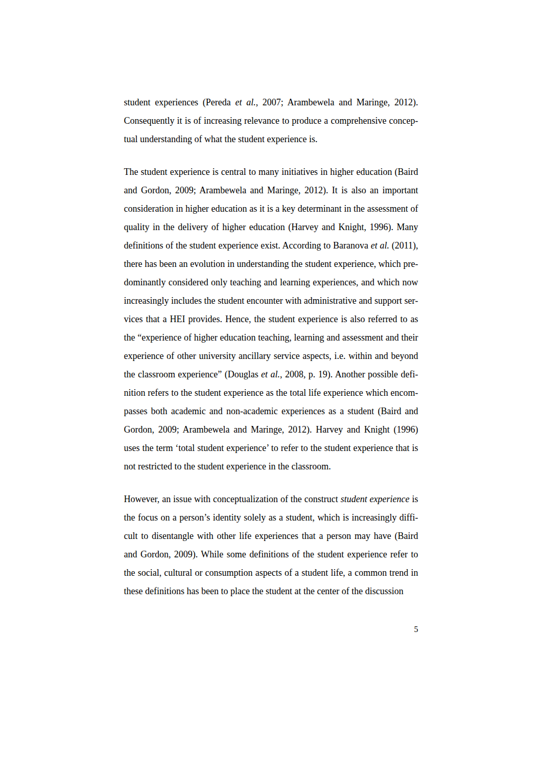student experiences (Pereda et al., 2007; Arambewela and Maringe, 2012). Consequently it is of increasing relevance to produce a comprehensive conceptual understanding of what the student experience is.
The student experience is central to many initiatives in higher education (Baird and Gordon, 2009; Arambewela and Maringe, 2012). It is also an important consideration in higher education as it is a key determinant in the assessment of quality in the delivery of higher education (Harvey and Knight, 1996). Many definitions of the student experience exist. According to Baranova et al. (2011), there has been an evolution in understanding the student experience, which predominantly considered only teaching and learning experiences, and which now increasingly includes the student encounter with administrative and support services that a HEI provides. Hence, the student experience is also referred to as the “experience of higher education teaching, learning and assessment and their experience of other university ancillary service aspects, i.e. within and beyond the classroom experience” (Douglas et al., 2008, p. 19). Another possible definition refers to the student experience as the total life experience which encompasses both academic and non-academic experiences as a student (Baird and Gordon, 2009; Arambewela and Maringe, 2012). Harvey and Knight (1996) uses the term ‘total student experience’ to refer to the student experience that is not restricted to the student experience in the classroom.
However, an issue with conceptualization of the construct student experience is the focus on a person’s identity solely as a student, which is increasingly difficult to disentangle with other life experiences that a person may have (Baird and Gordon, 2009). While some definitions of the student experience refer to the social, cultural or consumption aspects of a student life, a common trend in these definitions has been to place the student at the center of the discussion
5